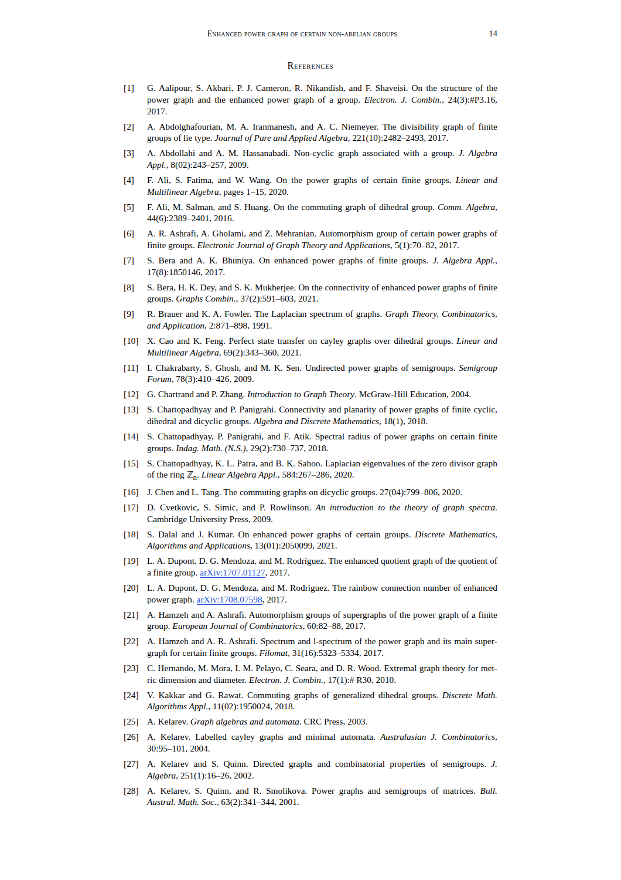Enhanced power graph of certain non-abelian groups 14
References
G. Aalipour, S. Akbari, P. J. Cameron, R. Nikandish, and F. Shaveisi. On the structure of the power graph and the enhanced power graph of a group. Electron. J. Combin., 24(3):#P3.16, 2017.
A. Abdolghafourian, M. A. Iranmanesh, and A. C. Niemeyer. The divisibility graph of finite groups of lie type. Journal of Pure and Applied Algebra, 221(10):2482–2493, 2017.
A. Abdollahi and A. M. Hassanabadi. Non-cyclic graph associated with a group. J. Algebra Appl., 8(02):243–257, 2009.
F. Ali, S. Fatima, and W. Wang. On the power graphs of certain finite groups. Linear and Multilinear Algebra, pages 1–15, 2020.
F. Ali, M. Salman, and S. Huang. On the commuting graph of dihedral group. Comm. Algebra, 44(6):2389–2401, 2016.
A. R. Ashrafi, A. Gholami, and Z. Mehranian. Automorphism group of certain power graphs of finite groups. Electronic Journal of Graph Theory and Applications, 5(1):70–82, 2017.
S. Bera and A. K. Bhuniya. On enhanced power graphs of finite groups. J. Algebra Appl., 17(8):1850146, 2017.
S. Bera, H. K. Dey, and S. K. Mukherjee. On the connectivity of enhanced power graphs of finite groups. Graphs Combin., 37(2):591–603, 2021.
R. Brauer and K. A. Fowler. The Laplacian spectrum of graphs. Graph Theory, Combinatorics, and Application, 2:871–898, 1991.
X. Cao and K. Feng. Perfect state transfer on cayley graphs over dihedral groups. Linear and Multilinear Algebra, 69(2):343–360, 2021.
I. Chakrabarty, S. Ghosh, and M. K. Sen. Undirected power graphs of semigroups. Semigroup Forum, 78(3):410–426, 2009.
G. Chartrand and P. Zhang. Introduction to Graph Theory. McGraw-Hill Education, 2004.
S. Chattopadhyay and P. Panigrahi. Connectivity and planarity of power graphs of finite cyclic, dihedral and dicyclic groups. Algebra and Discrete Mathematics, 18(1), 2018.
S. Chattopadhyay, P. Panigrahi, and F. Atik. Spectral radius of power graphs on certain finite groups. Indag. Math. (N.S.), 29(2):730–737, 2018.
S. Chattopadhyay, K. L. Patra, and B. K. Sahoo. Laplacian eigenvalues of the zero divisor graph of the ring ℤn. Linear Algebra Appl., 584:267–286, 2020.
J. Chen and L. Tang. The commuting graphs on dicyclic groups. 27(04):799–806, 2020.
D. Cvetkovic, S. Simic, and P. Rowlinson. An introduction to the theory of graph spectra. Cambridge University Press, 2009.
S. Dalal and J. Kumar. On enhanced power graphs of certain groups. Discrete Mathematics, Algorithms and Applications, 13(01):2050099, 2021.
L. A. Dupont, D. G. Mendoza, and M. Rodríguez. The enhanced quotient graph of the quotient of a finite group. arXiv:1707.01127, 2017.
L. A. Dupont, D. G. Mendoza, and M. Rodríguez. The rainbow connection number of enhanced power graph. arXiv:1708.07598, 2017.
A. Hamzeh and A. Ashrafi. Automorphism groups of supergraphs of the power graph of a finite group. European Journal of Combinatorics, 60:82–88, 2017.
A. Hamzeh and A. R. Ashrafi. Spectrum and l-spectrum of the power graph and its main supergraph for certain finite groups. Filomat, 31(16):5323–5334, 2017.
C. Hernando, M. Mora, I. M. Pelayo, C. Seara, and D. R. Wood. Extremal graph theory for metric dimension and diameter. Electron. J. Combin., 17(1):# R30, 2010.
V. Kakkar and G. Rawat. Commuting graphs of generalized dihedral groups. Discrete Math. Algorithms Appl., 11(02):1950024, 2018.
A. Kelarev. Graph algebras and automata. CRC Press, 2003.
A. Kelarev. Labelled cayley graphs and minimal automata. Australasian J. Combinatorics, 30:95–101, 2004.
A. Kelarev and S. Quinn. Directed graphs and combinatorial properties of semigroups. J. Algebra, 251(1):16–26, 2002.
A. Kelarev, S. Quinn, and R. Smolikova. Power graphs and semigroups of matrices. Bull. Austral. Math. Soc., 63(2):341–344, 2001.